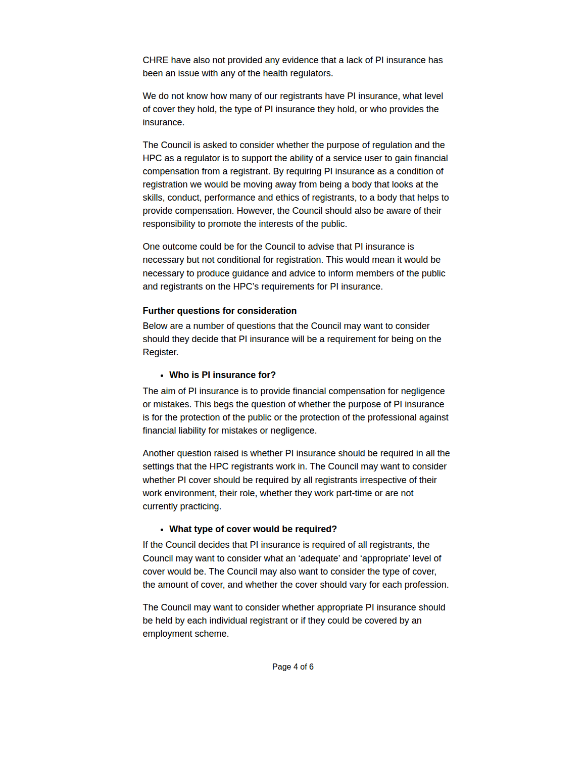CHRE have also not provided any evidence that a lack of PI insurance has been an issue with any of the health regulators.
We do not know how many of our registrants have PI insurance, what level of cover they hold, the type of PI insurance they hold, or who provides the insurance.
The Council is asked to consider whether the purpose of regulation and the HPC as a regulator is to support the ability of a service user to gain financial compensation from a registrant. By requiring PI insurance as a condition of registration we would be moving away from being a body that looks at the skills, conduct, performance and ethics of registrants, to a body that helps to provide compensation. However, the Council should also be aware of their responsibility to promote the interests of the public.
One outcome could be for the Council to advise that PI insurance is necessary but not conditional for registration. This would mean it would be necessary to produce guidance and advice to inform members of the public and registrants on the HPC’s requirements for PI insurance.
Further questions for consideration
Below are a number of questions that the Council may want to consider should they decide that PI insurance will be a requirement for being on the Register.
Who is PI insurance for?
The aim of PI insurance is to provide financial compensation for negligence or mistakes. This begs the question of whether the purpose of PI insurance is for the protection of the public or the protection of the professional against financial liability for mistakes or negligence.
Another question raised is whether PI insurance should be required in all the settings that the HPC registrants work in. The Council may want to consider whether PI cover should be required by all registrants irrespective of their work environment, their role, whether they work part-time or are not currently practicing.
What type of cover would be required?
If the Council decides that PI insurance is required of all registrants, the Council may want to consider what an ‘adequate’ and ‘appropriate’ level of cover would be. The Council may also want to consider the type of cover, the amount of cover, and whether the cover should vary for each profession.
The Council may want to consider whether appropriate PI insurance should be held by each individual registrant or if they could be covered by an employment scheme.
Page 4 of 6